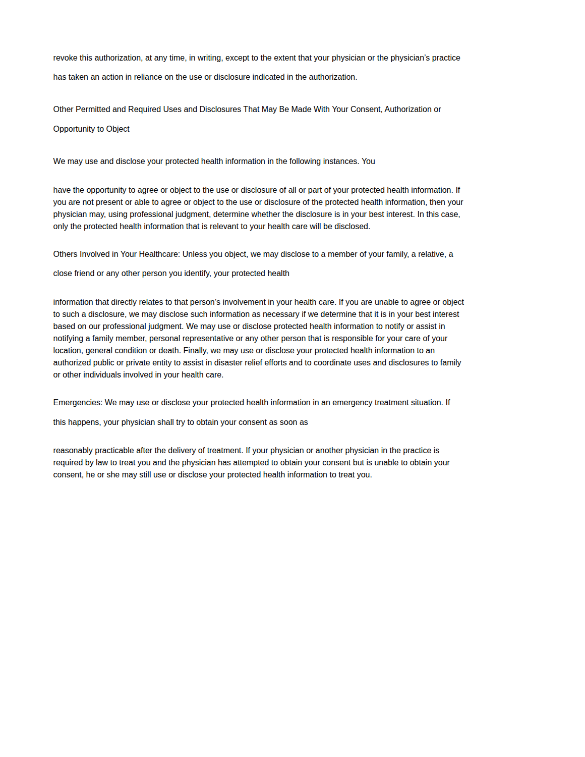revoke this authorization, at any time, in writing, except to the extent that your physician or the physician’s practice has taken an action in reliance on the use or disclosure indicated in the authorization.
Other Permitted and Required Uses and Disclosures That May Be Made With Your Consent, Authorization or Opportunity to Object
We may use and disclose your protected health information in the following instances. You
have the opportunity to agree or object to the use or disclosure of all or part of your protected health information. If you are not present or able to agree or object to the use or disclosure of the protected health information, then your physician may, using professional judgment, determine whether the disclosure is in your best interest. In this case, only the protected health information that is relevant to your health care will be disclosed.
Others Involved in Your Healthcare: Unless you object, we may disclose to a member of your family, a relative, a close friend or any other person you identify, your protected health
information that directly relates to that person’s involvement in your health care. If you are unable to agree or object to such a disclosure, we may disclose such information as necessary if we determine that it is in your best interest based on our professional judgment. We may use or disclose protected health information to notify or assist in notifying a family member, personal representative or any other person that is responsible for your care of your location, general condition or death. Finally, we may use or disclose your protected health information to an authorized public or private entity to assist in disaster relief efforts and to coordinate uses and disclosures to family or other individuals involved in your health care.
Emergencies: We may use or disclose your protected health information in an emergency treatment situation. If this happens, your physician shall try to obtain your consent as soon as
reasonably practicable after the delivery of treatment. If your physician or another physician in the practice is required by law to treat you and the physician has attempted to obtain your consent but is unable to obtain your consent, he or she may still use or disclose your protected health information to treat you.